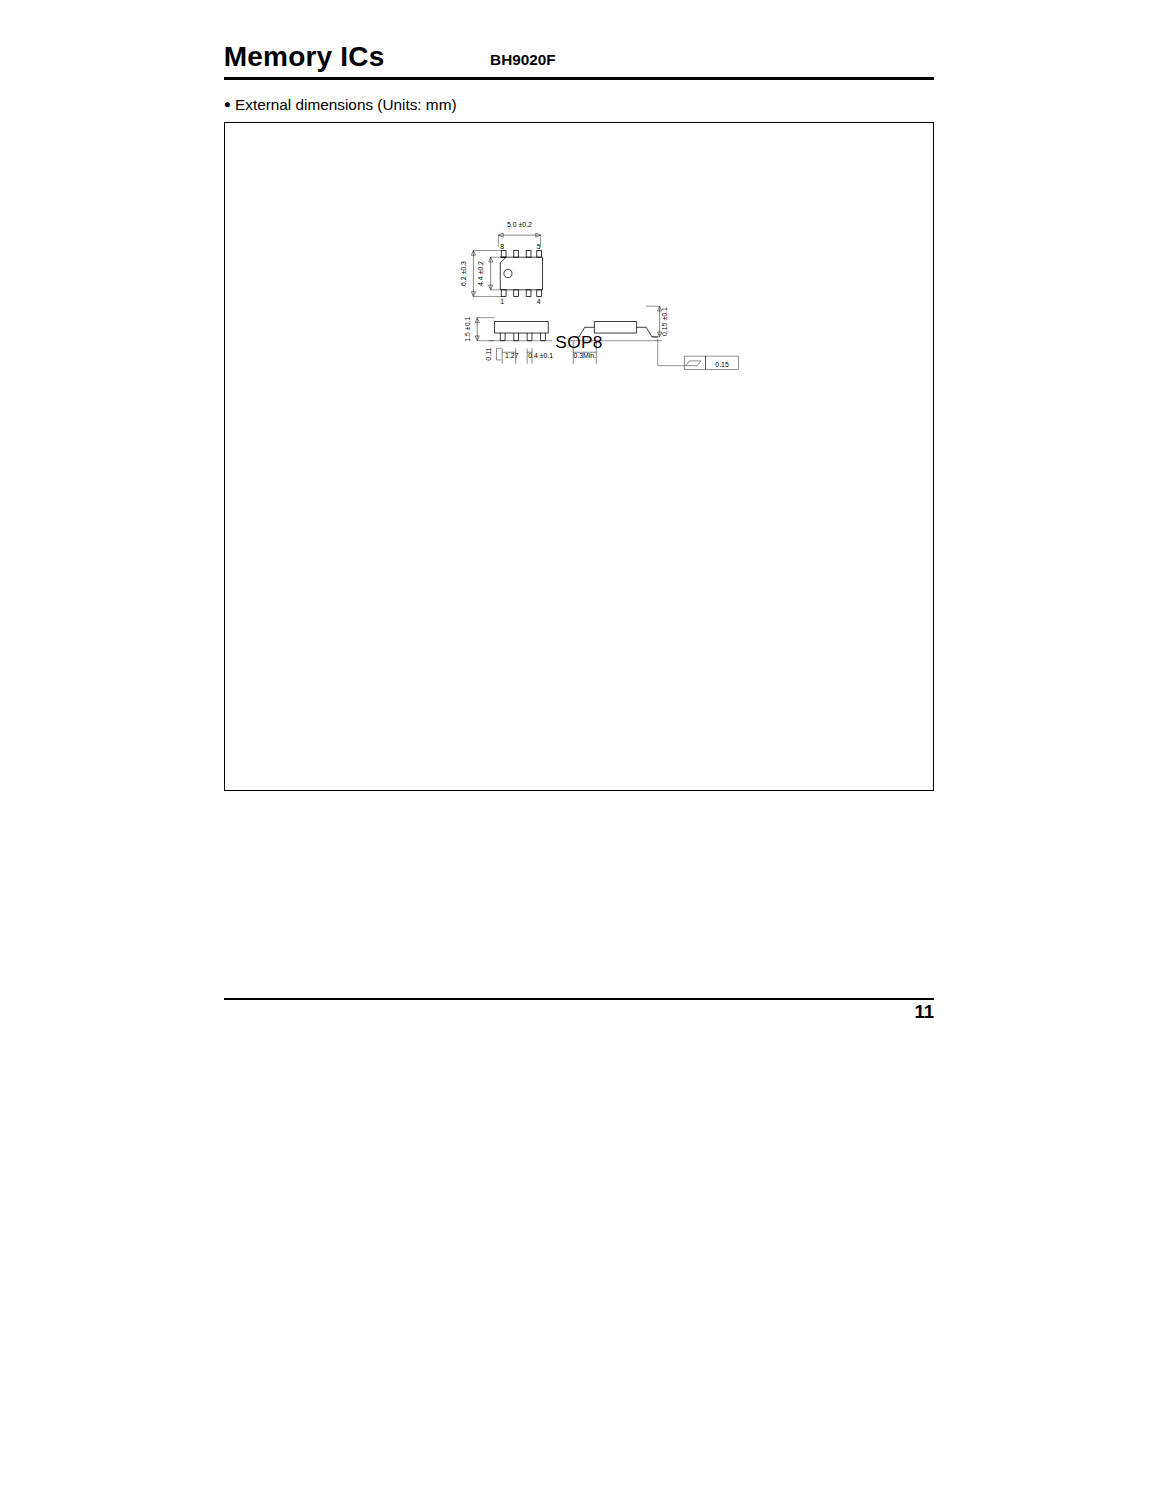Memory ICs
BH9020F
●External dimensions (Units: mm)
5.0 ±0.2 8 5 1 4 6.2 ±0.3 4.4 ±0.2 1.5 ±0.1 0.11 1.27 0.4 ±0.1 0.3Min. 0.15 ±0.1 0.15
SOP8
11